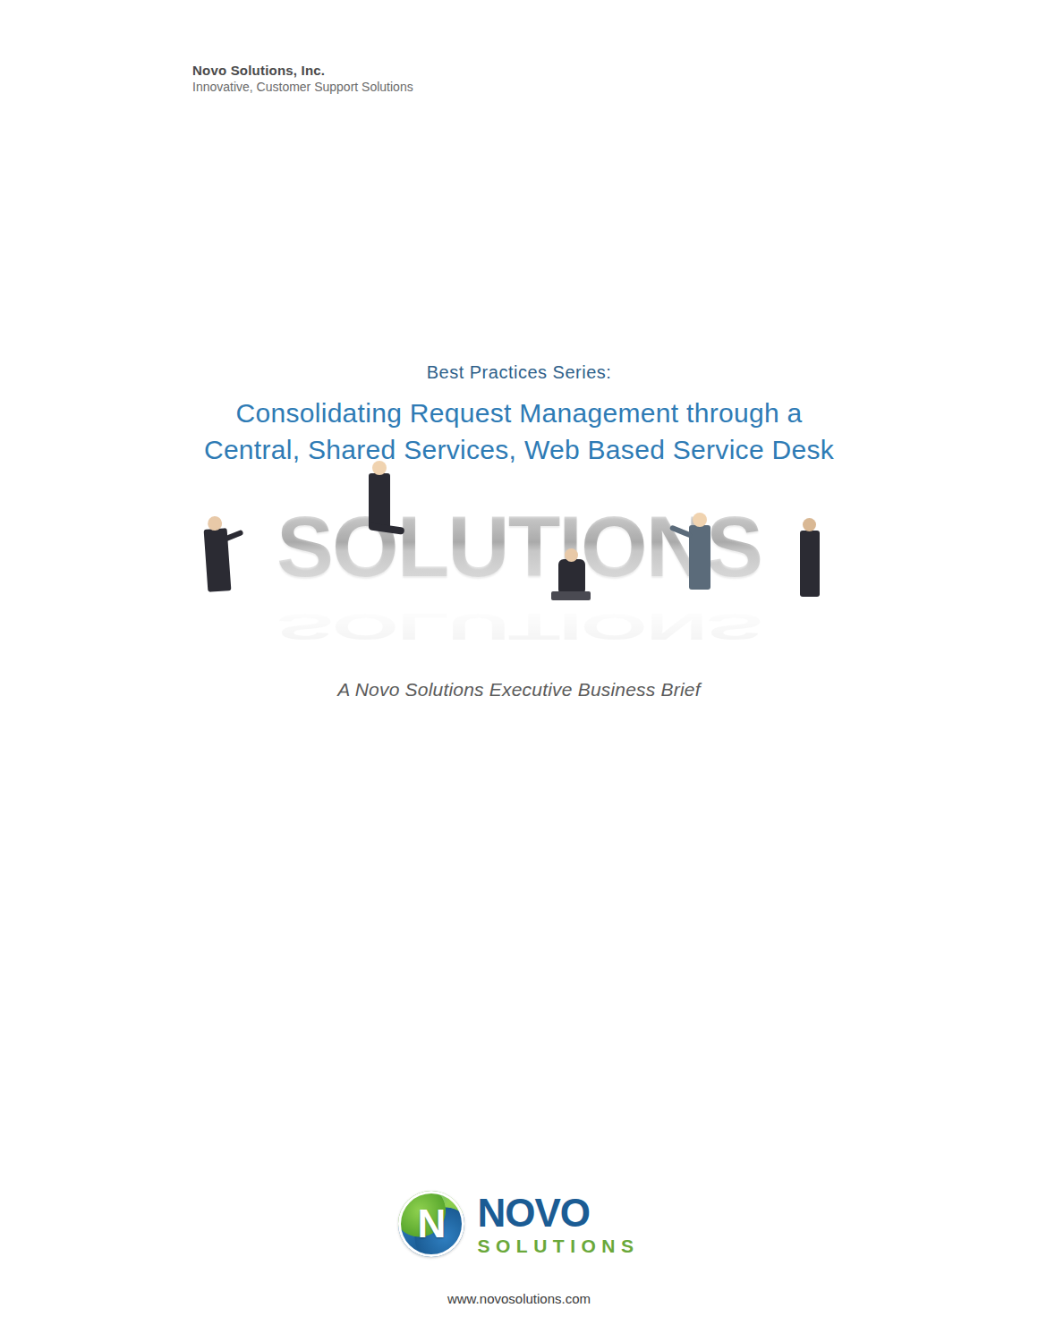Novo Solutions, Inc.
Innovative, Customer Support Solutions
Best Practices Series:
Consolidating Request Management through a Central, Shared Services, Web Based Service Desk
SOLUTIONS
SOLUTIONS
A Novo Solutions Executive Business Brief
NOVO
SOLUTIONS
www.novosolutions.com